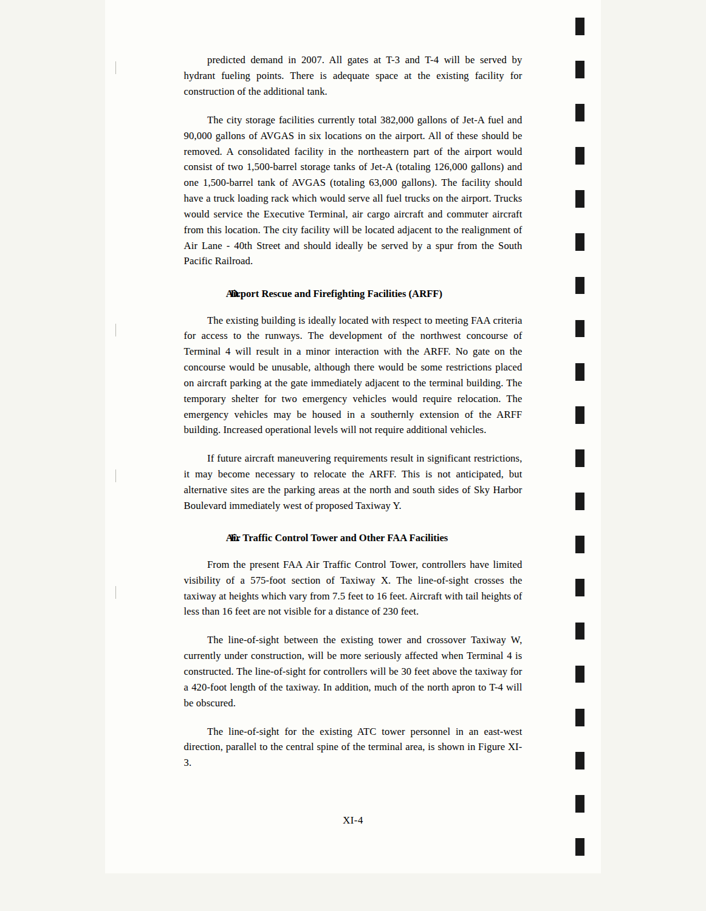predicted demand in 2007. All gates at T-3 and T-4 will be served by hydrant fueling points. There is adequate space at the existing facility for construction of the additional tank.
The city storage facilities currently total 382,000 gallons of Jet-A fuel and 90,000 gallons of AVGAS in six locations on the airport. All of these should be removed. A consolidated facility in the northeastern part of the airport would consist of two 1,500-barrel storage tanks of Jet-A (totaling 126,000 gallons) and one 1,500-barrel tank of AVGAS (totaling 63,000 gallons). The facility should have a truck loading rack which would serve all fuel trucks on the airport. Trucks would service the Executive Terminal, air cargo aircraft and commuter aircraft from this location. The city facility will be located adjacent to the realignment of Air Lane - 40th Street and should ideally be served by a spur from the South Pacific Railroad.
D. Airport Rescue and Firefighting Facilities (ARFF)
The existing building is ideally located with respect to meeting FAA criteria for access to the runways. The development of the northwest concourse of Terminal 4 will result in a minor interaction with the ARFF. No gate on the concourse would be unusable, although there would be some restrictions placed on aircraft parking at the gate immediately adjacent to the terminal building. The temporary shelter for two emergency vehicles would require relocation. The emergency vehicles may be housed in a southernly extension of the ARFF building. Increased operational levels will not require additional vehicles.
If future aircraft maneuvering requirements result in significant restrictions, it may become necessary to relocate the ARFF. This is not anticipated, but alternative sites are the parking areas at the north and south sides of Sky Harbor Boulevard immediately west of proposed Taxiway Y.
E. Air Traffic Control Tower and Other FAA Facilities
From the present FAA Air Traffic Control Tower, controllers have limited visibility of a 575-foot section of Taxiway X. The line-of-sight crosses the taxiway at heights which vary from 7.5 feet to 16 feet. Aircraft with tail heights of less than 16 feet are not visible for a distance of 230 feet.
The line-of-sight between the existing tower and crossover Taxiway W, currently under construction, will be more seriously affected when Terminal 4 is constructed. The line-of-sight for controllers will be 30 feet above the taxiway for a 420-foot length of the taxiway. In addition, much of the north apron to T-4 will be obscured.
The line-of-sight for the existing ATC tower personnel in an east-west direction, parallel to the central spine of the terminal area, is shown in Figure XI-3.
XI-4